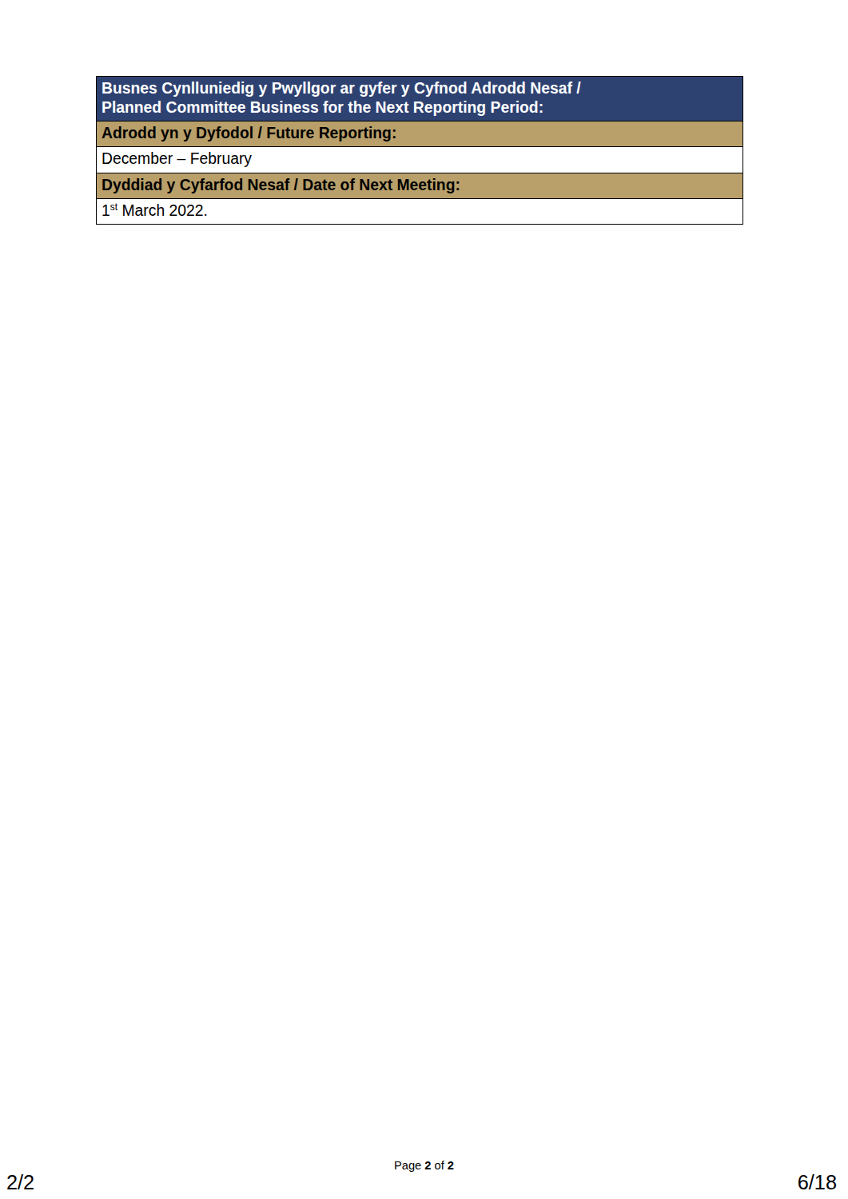| Busnes Cynlluniedig y Pwyllgor ar gyfer y Cyfnod Adrodd Nesaf / Planned Committee Business for the Next Reporting Period: |
| Adrodd yn y Dyfodol / Future Reporting: |
| December – February |
| Dyddiad y Cyfarfod Nesaf / Date of Next Meeting: |
| 1 st March 2022. |
Page 2 of 2
2/2
6/18